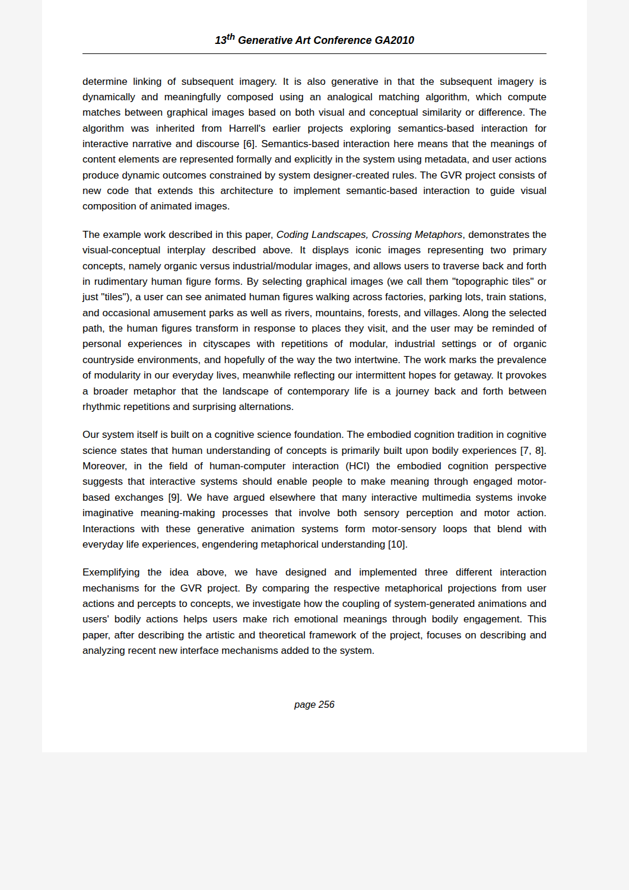13th Generative Art Conference GA2010
determine linking of subsequent imagery. It is also generative in that the subsequent imagery is dynamically and meaningfully composed using an analogical matching algorithm, which compute matches between graphical images based on both visual and conceptual similarity or difference. The algorithm was inherited from Harrell's earlier projects exploring semantics-based interaction for interactive narrative and discourse [6]. Semantics-based interaction here means that the meanings of content elements are represented formally and explicitly in the system using metadata, and user actions produce dynamic outcomes constrained by system designer-created rules. The GVR project consists of new code that extends this architecture to implement semantic-based interaction to guide visual composition of animated images.
The example work described in this paper, Coding Landscapes, Crossing Metaphors, demonstrates the visual-conceptual interplay described above. It displays iconic images representing two primary concepts, namely organic versus industrial/modular images, and allows users to traverse back and forth in rudimentary human figure forms. By selecting graphical images (we call them "topographic tiles" or just "tiles"), a user can see animated human figures walking across factories, parking lots, train stations, and occasional amusement parks as well as rivers, mountains, forests, and villages. Along the selected path, the human figures transform in response to places they visit, and the user may be reminded of personal experiences in cityscapes with repetitions of modular, industrial settings or of organic countryside environments, and hopefully of the way the two intertwine. The work marks the prevalence of modularity in our everyday lives, meanwhile reflecting our intermittent hopes for getaway. It provokes a broader metaphor that the landscape of contemporary life is a journey back and forth between rhythmic repetitions and surprising alternations.
Our system itself is built on a cognitive science foundation. The embodied cognition tradition in cognitive science states that human understanding of concepts is primarily built upon bodily experiences [7, 8]. Moreover, in the field of human-computer interaction (HCI) the embodied cognition perspective suggests that interactive systems should enable people to make meaning through engaged motor-based exchanges [9]. We have argued elsewhere that many interactive multimedia systems invoke imaginative meaning-making processes that involve both sensory perception and motor action. Interactions with these generative animation systems form motor-sensory loops that blend with everyday life experiences, engendering metaphorical understanding [10].
Exemplifying the idea above, we have designed and implemented three different interaction mechanisms for the GVR project. By comparing the respective metaphorical projections from user actions and percepts to concepts, we investigate how the coupling of system-generated animations and users' bodily actions helps users make rich emotional meanings through bodily engagement. This paper, after describing the artistic and theoretical framework of the project, focuses on describing and analyzing recent new interface mechanisms added to the system.
page 256